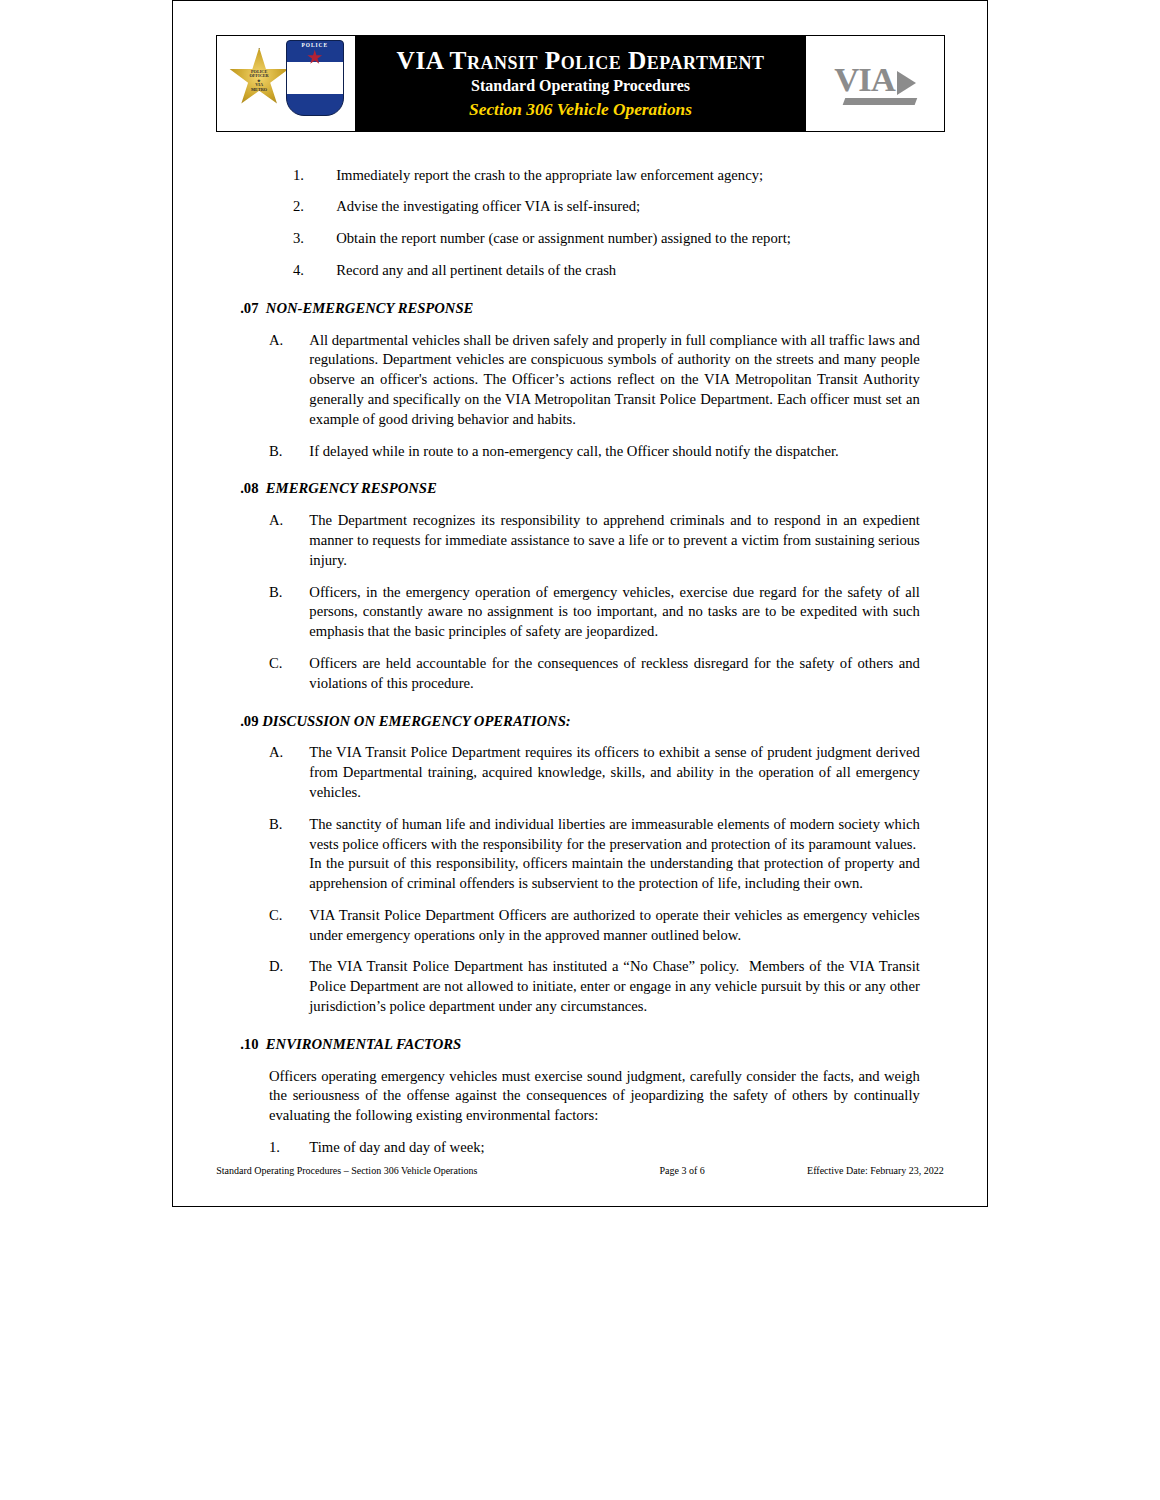POLICE
OFFICER
★
VIA
METRO
POLICE
VIA METRO
VIA Transit Police Department
Standard Operating Procedures
Section 306 Vehicle Operations
VIA
1.
Immediately report the crash to the appropriate law enforcement agency;
2.
Advise the investigating officer VIA is self-insured;
3.
Obtain the report number (case or assignment number) assigned to the report;
4.
Record any and all pertinent details of the crash
.07 NON-EMERGENCY RESPONSE
A.
All departmental vehicles shall be driven safely and properly in full compliance with all traffic laws and regulations. Department vehicles are conspicuous symbols of authority on the streets and many people observe an officer's actions. The Officer’s actions reflect on the VIA Metropolitan Transit Authority generally and specifically on the VIA Metropolitan Transit Police Department. Each officer must set an example of good driving behavior and habits.
B.
If delayed while in route to a non-emergency call, the Officer should notify the dispatcher.
.08 EMERGENCY RESPONSE
A.
The Department recognizes its responsibility to apprehend criminals and to respond in an expedient manner to requests for immediate assistance to save a life or to prevent a victim from sustaining serious injury.
B.
Officers, in the emergency operation of emergency vehicles, exercise due regard for the safety of all persons, constantly aware no assignment is too important, and no tasks are to be expedited with such emphasis that the basic principles of safety are jeopardized.
C.
Officers are held accountable for the consequences of reckless disregard for the safety of others and violations of this procedure.
.09 DISCUSSION ON EMERGENCY OPERATIONS:
A.
The VIA Transit Police Department requires its officers to exhibit a sense of prudent judgment derived from Departmental training, acquired knowledge, skills, and ability in the operation of all emergency vehicles.
B.
The sanctity of human life and individual liberties are immeasurable elements of modern society which vests police officers with the responsibility for the preservation and protection of its paramount values. In the pursuit of this responsibility, officers maintain the understanding that protection of property and apprehension of criminal offenders is subservient to the protection of life, including their own.
C.
VIA Transit Police Department Officers are authorized to operate their vehicles as emergency vehicles under emergency operations only in the approved manner outlined below.
D.
The VIA Transit Police Department has instituted a “No Chase” policy. Members of the VIA Transit Police Department are not allowed to initiate, enter or engage in any vehicle pursuit by this or any other jurisdiction’s police department under any circumstances.
.10 ENVIRONMENTAL FACTORS
Officers operating emergency vehicles must exercise sound judgment, carefully consider the facts, and weigh the seriousness of the offense against the consequences of jeopardizing the safety of others by continually evaluating the following existing environmental factors:
1.
Time of day and day of week;
| Standard Operating Procedures – Section 306 Vehicle Operations | Page 3 of 6 | Effective Date: February 23, 2022 |